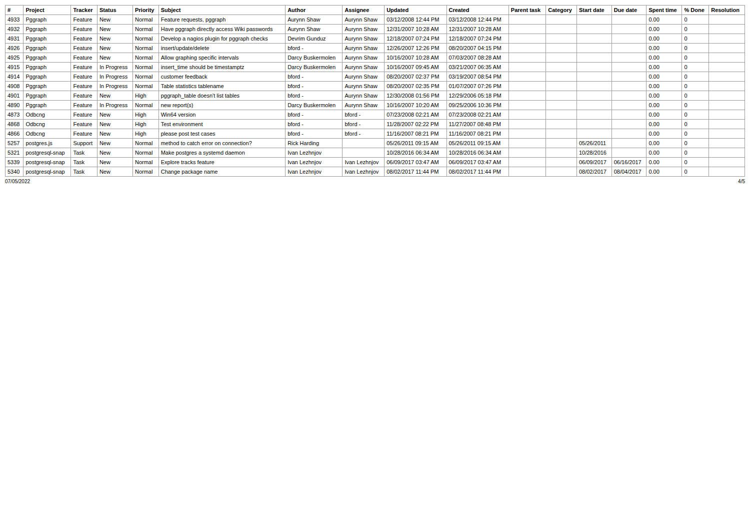| # | Project | Tracker | Status | Priority | Subject | Author | Assignee | Updated | Created | Parent task | Category | Start date | Due date | Spent time | % Done | Resolution |
| --- | --- | --- | --- | --- | --- | --- | --- | --- | --- | --- | --- | --- | --- | --- | --- | --- |
| 4933 | Pggraph | Feature | New | Normal | Feature requests, pggraph | Aurynn Shaw | Aurynn Shaw | 03/12/2008 12:44 PM | 03/12/2008 12:44 PM | | | | | 0.00 | 0 | |
| 4932 | Pggraph | Feature | New | Normal | Have pggraph directly access Wiki passwords | Aurynn Shaw | Aurynn Shaw | 12/31/2007 10:28 AM | 12/31/2007 10:28 AM | | | | | 0.00 | 0 | |
| 4931 | Pggraph | Feature | New | Normal | Develop a nagios plugin for pggraph checks | Devrim Gunduz | Aurynn Shaw | 12/18/2007 07:24 PM | 12/18/2007 07:24 PM | | | | | 0.00 | 0 | |
| 4926 | Pggraph | Feature | New | Normal | insert/update/delete | bford - | Aurynn Shaw | 12/26/2007 12:26 PM | 08/20/2007 04:15 PM | | | | | 0.00 | 0 | |
| 4925 | Pggraph | Feature | New | Normal | Allow graphing specific intervals | Darcy Buskermolen | Aurynn Shaw | 10/16/2007 10:28 AM | 07/03/2007 08:28 AM | | | | | 0.00 | 0 | |
| 4915 | Pggraph | Feature | In Progress | Normal | insert_time should be timestamptz | Darcy Buskermolen | Aurynn Shaw | 10/16/2007 09:45 AM | 03/21/2007 06:35 AM | | | | | 0.00 | 0 | |
| 4914 | Pggraph | Feature | In Progress | Normal | customer feedback | bford - | Aurynn Shaw | 08/20/2007 02:37 PM | 03/19/2007 08:54 PM | | | | | 0.00 | 0 | |
| 4908 | Pggraph | Feature | In Progress | Normal | Table statistics tablename | bford - | Aurynn Shaw | 08/20/2007 02:35 PM | 01/07/2007 07:26 PM | | | | | 0.00 | 0 | |
| 4901 | Pggraph | Feature | New | High | pggraph_table doesn't list tables | bford - | Aurynn Shaw | 12/30/2008 01:56 PM | 12/29/2006 05:18 PM | | | | | 0.00 | 0 | |
| 4890 | Pggraph | Feature | In Progress | Normal | new report(s) | Darcy Buskermolen | Aurynn Shaw | 10/16/2007 10:20 AM | 09/25/2006 10:36 PM | | | | | 0.00 | 0 | |
| 4873 | Odbcng | Feature | New | High | Win64 version | bford - | bford - | 07/23/2008 02:21 AM | 07/23/2008 02:21 AM | | | | | 0.00 | 0 | |
| 4868 | Odbcng | Feature | New | High | Test environment | bford - | bford - | 11/28/2007 02:22 PM | 11/27/2007 08:48 PM | | | | | 0.00 | 0 | |
| 4866 | Odbcng | Feature | New | High | please post test cases | bford - | bford - | 11/16/2007 08:21 PM | 11/16/2007 08:21 PM | | | | | 0.00 | 0 | |
| 5257 | postgres.js | Support | New | Normal | method to catch error on connection? | Rick Harding | | 05/26/2011 09:15 AM | 05/26/2011 09:15 AM | | | 05/26/2011 | | 0.00 | 0 | |
| 5321 | postgresql-snap | Task | New | Normal | Make postgres a systemd daemon | Ivan Lezhnjov | | 10/28/2016 06:34 AM | 10/28/2016 06:34 AM | | | 10/28/2016 | | 0.00 | 0 | |
| 5339 | postgresql-snap | Task | New | Normal | Explore tracks feature | Ivan Lezhnjov | Ivan Lezhnjov | 06/09/2017 03:47 AM | 06/09/2017 03:47 AM | | | 06/09/2017 | 06/16/2017 | 0.00 | 0 | |
| 5340 | postgresql-snap | Task | New | Normal | Change package name | Ivan Lezhnjov | Ivan Lezhnjov | 08/02/2017 11:44 PM | 08/02/2017 11:44 PM | | | 08/02/2017 | 08/04/2017 | 0.00 | 0 | |
07/05/2022 4/5